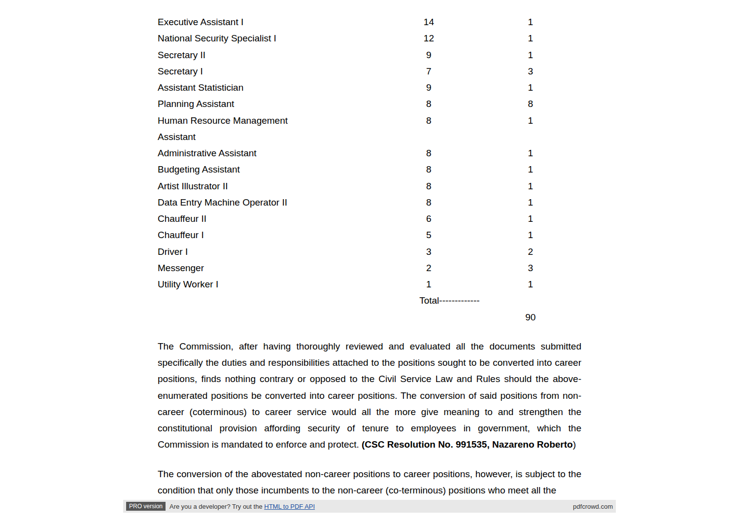| Executive Assistant I | 14 | 1 |
| National Security Specialist I | 12 | 1 |
| Secretary II | 9 | 1 |
| Secretary I | 7 | 3 |
| Assistant Statistician | 9 | 1 |
| Planning Assistant | 8 | 8 |
| Human Resource Management Assistant | 8 | 1 |
| Administrative Assistant | 8 | 1 |
| Budgeting Assistant | 8 | 1 |
| Artist Illustrator II | 8 | 1 |
| Data Entry Machine Operator II | 8 | 1 |
| Chauffeur II | 6 | 1 |
| Chauffeur I | 5 | 1 |
| Driver I | 3 | 2 |
| Messenger | 2 | 3 |
| Utility Worker I | 1 | 1 |
| | Total ------------- | |
| | | 90 |
The Commission, after having thoroughly reviewed and evaluated all the documents submitted specifically the duties and responsibilities attached to the positions sought to be converted into career positions, finds nothing contrary or opposed to the Civil Service Law and Rules should the above-enumerated positions be converted into career positions. The conversion of said positions from non-career (coterminous) to career service would all the more give meaning to and strengthen the constitutional provision affording security of tenure to employees in government, which the Commission is mandated to enforce and protect. (CSC Resolution No. 991535, Nazareno Roberto)
The conversion of the abovestated non-career positions to career positions, however, is subject to the condition that only those incumbents to the non-career (co-terminous) positions who meet all the
PRO version Are you a developer? Try out the HTML to PDF API
pdfcrowd.com